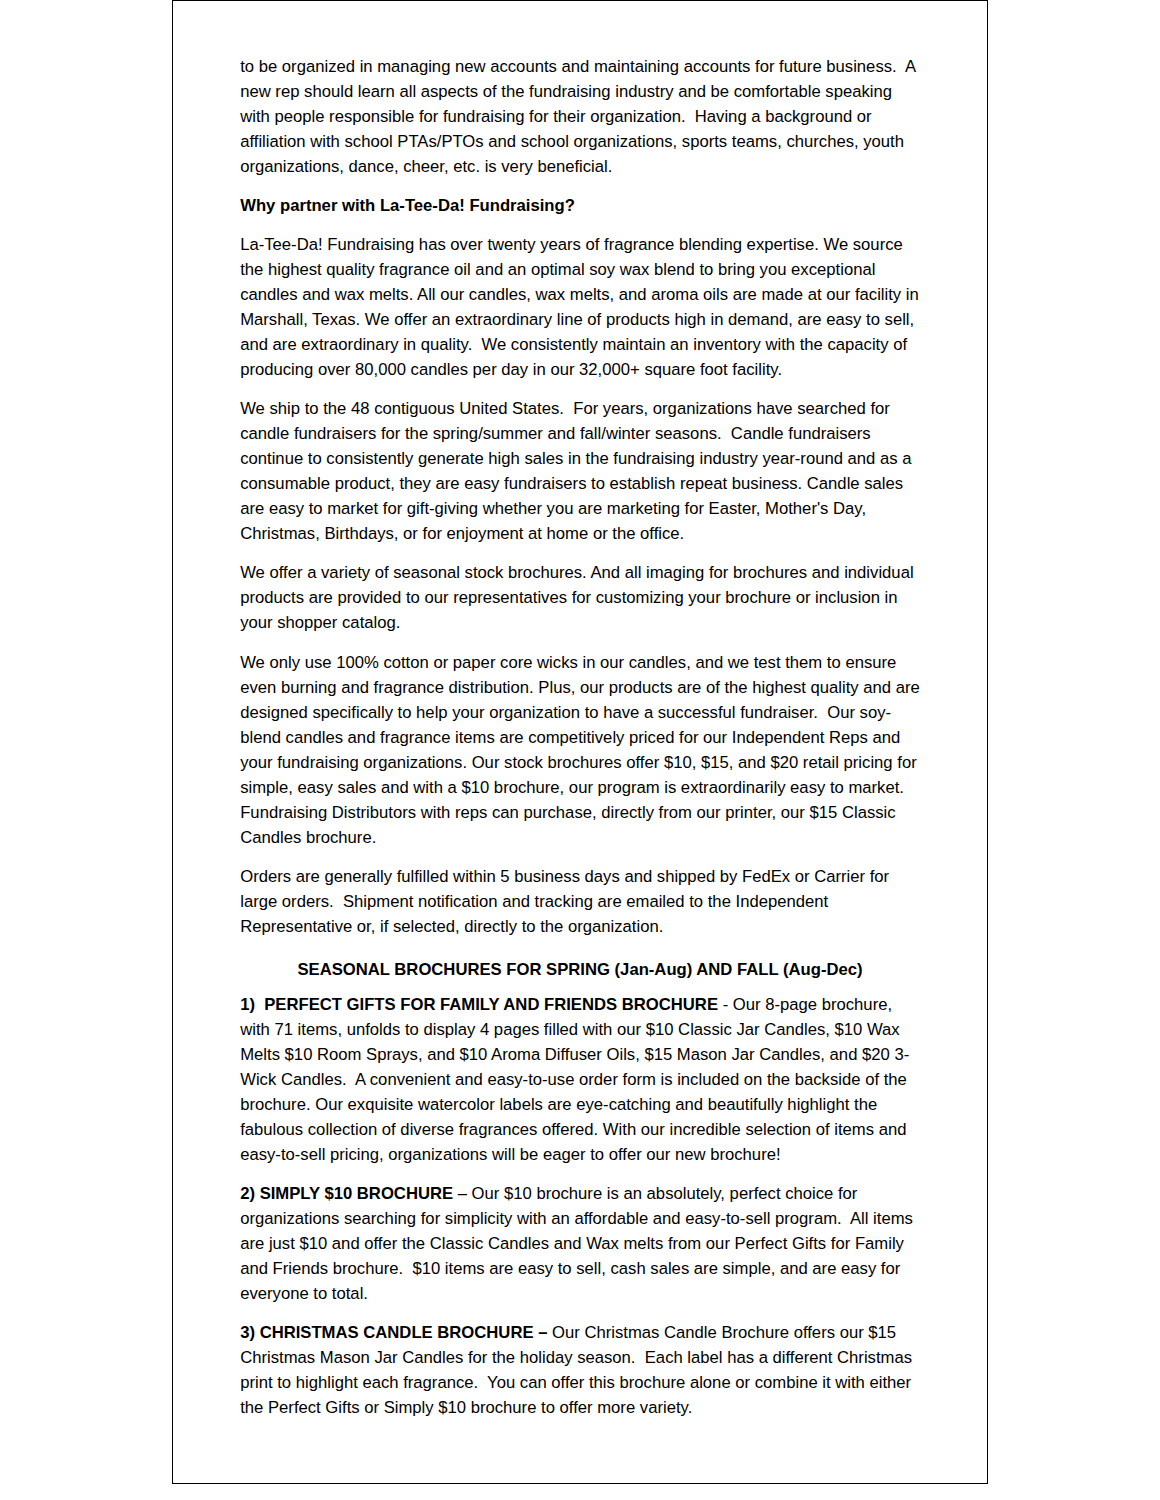to be organized in managing new accounts and maintaining accounts for future business. A new rep should learn all aspects of the fundraising industry and be comfortable speaking with people responsible for fundraising for their organization. Having a background or affiliation with school PTAs/PTOs and school organizations, sports teams, churches, youth organizations, dance, cheer, etc. is very beneficial.
Why partner with La-Tee-Da! Fundraising?
La-Tee-Da! Fundraising has over twenty years of fragrance blending expertise. We source the highest quality fragrance oil and an optimal soy wax blend to bring you exceptional candles and wax melts. All our candles, wax melts, and aroma oils are made at our facility in Marshall, Texas. We offer an extraordinary line of products high in demand, are easy to sell, and are extraordinary in quality. We consistently maintain an inventory with the capacity of producing over 80,000 candles per day in our 32,000+ square foot facility.
We ship to the 48 contiguous United States. For years, organizations have searched for candle fundraisers for the spring/summer and fall/winter seasons. Candle fundraisers continue to consistently generate high sales in the fundraising industry year-round and as a consumable product, they are easy fundraisers to establish repeat business. Candle sales are easy to market for gift-giving whether you are marketing for Easter, Mother's Day, Christmas, Birthdays, or for enjoyment at home or the office.
We offer a variety of seasonal stock brochures. And all imaging for brochures and individual products are provided to our representatives for customizing your brochure or inclusion in your shopper catalog.
We only use 100% cotton or paper core wicks in our candles, and we test them to ensure even burning and fragrance distribution. Plus, our products are of the highest quality and are designed specifically to help your organization to have a successful fundraiser. Our soy-blend candles and fragrance items are competitively priced for our Independent Reps and your fundraising organizations. Our stock brochures offer $10, $15, and $20 retail pricing for simple, easy sales and with a $10 brochure, our program is extraordinarily easy to market. Fundraising Distributors with reps can purchase, directly from our printer, our $15 Classic Candles brochure.
Orders are generally fulfilled within 5 business days and shipped by FedEx or Carrier for large orders. Shipment notification and tracking are emailed to the Independent Representative or, if selected, directly to the organization.
SEASONAL BROCHURES FOR SPRING (Jan-Aug) AND FALL (Aug-Dec)
1) PERFECT GIFTS FOR FAMILY AND FRIENDS BROCHURE - Our 8-page brochure, with 71 items, unfolds to display 4 pages filled with our $10 Classic Jar Candles, $10 Wax Melts $10 Room Sprays, and $10 Aroma Diffuser Oils, $15 Mason Jar Candles, and $20 3-Wick Candles. A convenient and easy-to-use order form is included on the backside of the brochure. Our exquisite watercolor labels are eye-catching and beautifully highlight the fabulous collection of diverse fragrances offered. With our incredible selection of items and easy-to-sell pricing, organizations will be eager to offer our new brochure!
2) SIMPLY $10 BROCHURE – Our $10 brochure is an absolutely, perfect choice for organizations searching for simplicity with an affordable and easy-to-sell program. All items are just $10 and offer the Classic Candles and Wax melts from our Perfect Gifts for Family and Friends brochure. $10 items are easy to sell, cash sales are simple, and are easy for everyone to total.
3) CHRISTMAS CANDLE BROCHURE – Our Christmas Candle Brochure offers our $15 Christmas Mason Jar Candles for the holiday season. Each label has a different Christmas print to highlight each fragrance. You can offer this brochure alone or combine it with either the Perfect Gifts or Simply $10 brochure to offer more variety.